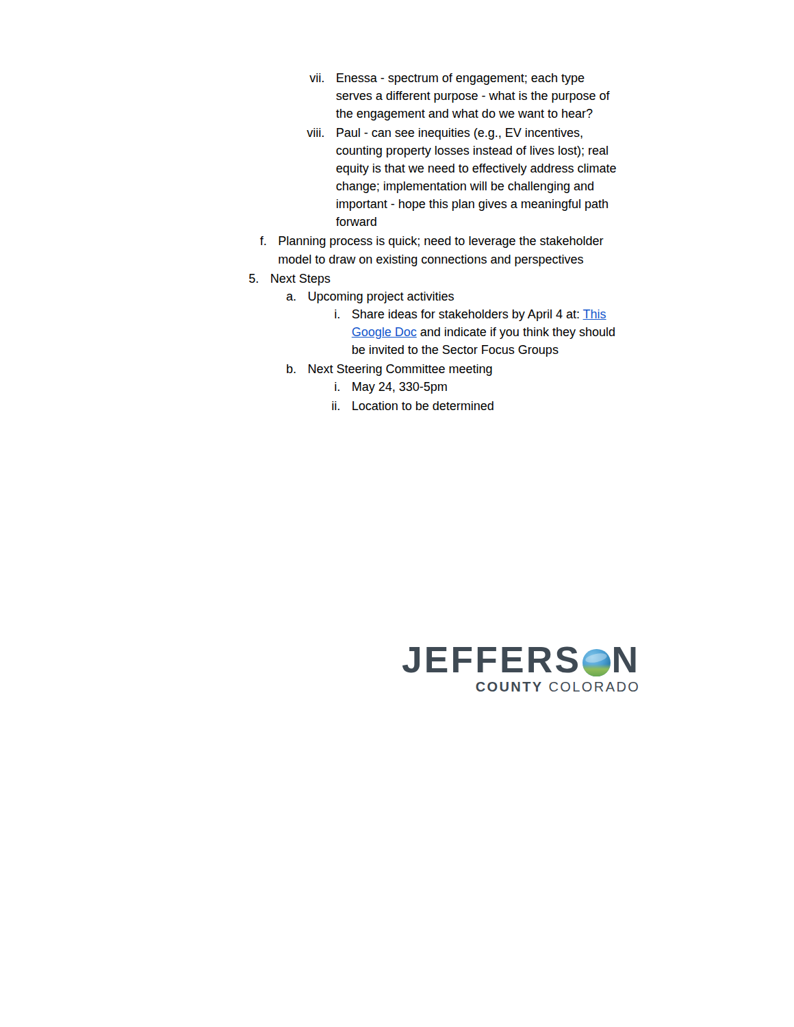Enessa - spectrum of engagement; each type serves a different purpose - what is the purpose of the engagement and what do we want to hear?
Paul - can see inequities (e.g., EV incentives, counting property losses instead of lives lost); real equity is that we need to effectively address climate change; implementation will be challenging and important - hope this plan gives a meaningful path forward
Planning process is quick; need to leverage the stakeholder model to draw on existing connections and perspectives
Next Steps
Upcoming project activities
Share ideas for stakeholders by April 4 at: This Google Doc and indicate if you think they should be invited to the Sector Focus Groups
Next Steering Committee meeting
May 24, 330-5pm
Location to be determined
JEFFERS N COUNTY COLORADO